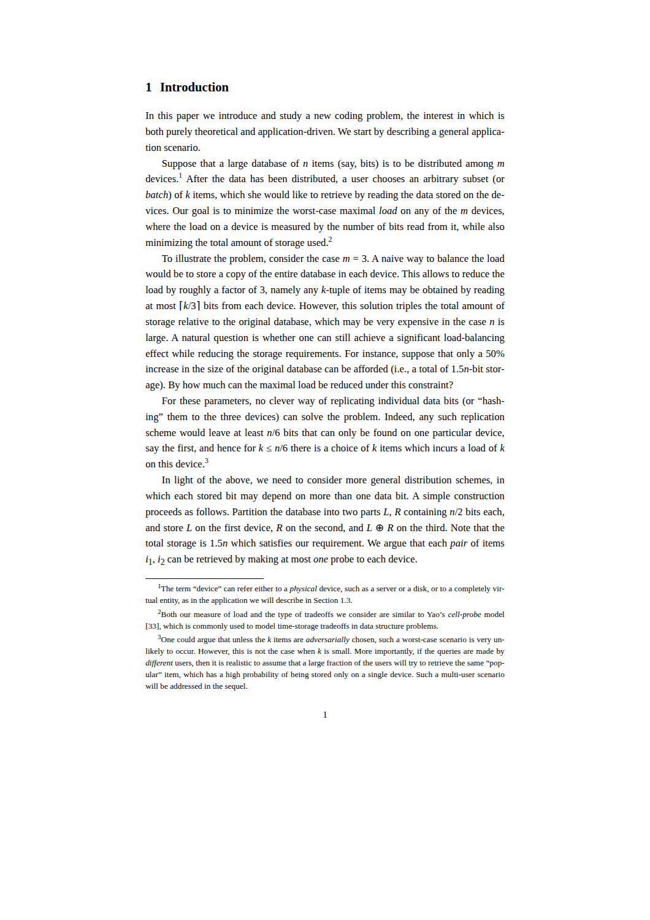1 Introduction
In this paper we introduce and study a new coding problem, the interest in which is both purely theoretical and application-driven. We start by describing a general application scenario.
Suppose that a large database of n items (say, bits) is to be distributed among m devices.1 After the data has been distributed, a user chooses an arbitrary subset (or batch) of k items, which she would like to retrieve by reading the data stored on the devices. Our goal is to minimize the worst-case maximal load on any of the m devices, where the load on a device is measured by the number of bits read from it, while also minimizing the total amount of storage used.2
To illustrate the problem, consider the case m = 3. A naive way to balance the load would be to store a copy of the entire database in each device. This allows to reduce the load by roughly a factor of 3, namely any k-tuple of items may be obtained by reading at most ⌈k/3⌉ bits from each device. However, this solution triples the total amount of storage relative to the original database, which may be very expensive in the case n is large. A natural question is whether one can still achieve a significant load-balancing effect while reducing the storage requirements. For instance, suppose that only a 50% increase in the size of the original database can be afforded (i.e., a total of 1.5n-bit storage). By how much can the maximal load be reduced under this constraint?
For these parameters, no clever way of replicating individual data bits (or “hashing” them to the three devices) can solve the problem. Indeed, any such replication scheme would leave at least n/6 bits that can only be found on one particular device, say the first, and hence for k ≤ n/6 there is a choice of k items which incurs a load of k on this device.3
In light of the above, we need to consider more general distribution schemes, in which each stored bit may depend on more than one data bit. A simple construction proceeds as follows. Partition the database into two parts L, R containing n/2 bits each, and store L on the first device, R on the second, and L ⊕ R on the third. Note that the total storage is 1.5n which satisfies our requirement. We argue that each pair of items i1, i2 can be retrieved by making at most one probe to each device.
1The term “device” can refer either to a physical device, such as a server or a disk, or to a completely virtual entity, as in the application we will describe in Section 1.3.
2Both our measure of load and the type of tradeoffs we consider are similar to Yao’s cell-probe model [33], which is commonly used to model time-storage tradeoffs in data structure problems.
3One could argue that unless the k items are adversarially chosen, such a worst-case scenario is very unlikely to occur. However, this is not the case when k is small. More importantly, if the queries are made by different users, then it is realistic to assume that a large fraction of the users will try to retrieve the same “popular” item, which has a high probability of being stored only on a single device. Such a multi-user scenario will be addressed in the sequel.
1